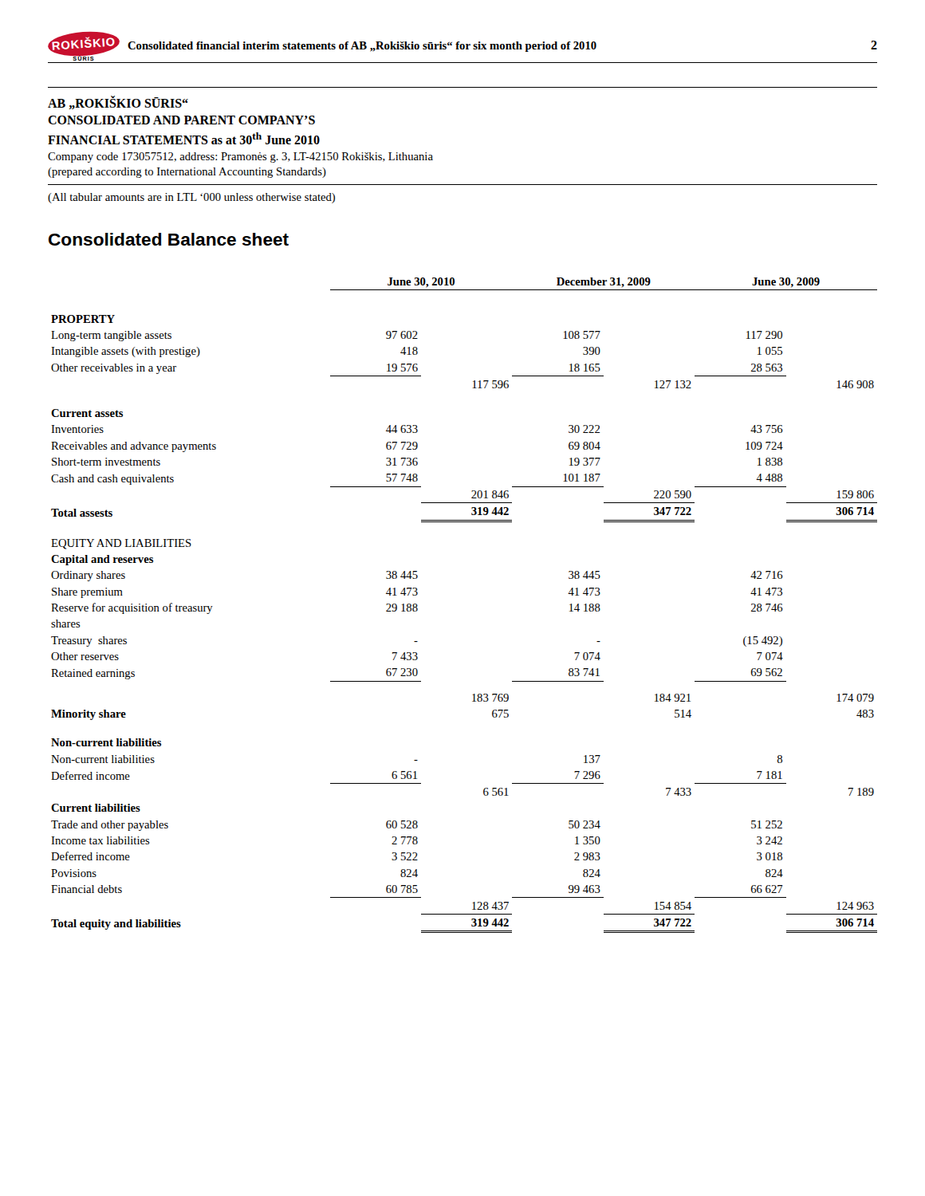ROKIŠKIO
SŪRIS
Consolidated financial interim statements of AB „Rokiškio sūris“ for six month period of 2010
2
AB „ROKIŠKIO SŪRIS“
CONSOLIDATED AND PARENT COMPANY’S
FINANCIAL STATEMENTS as at 30th June 2010
Company code 173057512, address: Pramonės g. 3, LT-42150 Rokiškis, Lithuania
(prepared according to International Accounting Standards)
(All tabular amounts are in LTL ‘000 unless otherwise stated)
Consolidated Balance sheet
| | June 30, 2010 | December 31, 2009 | June 30, 2009 |
| PROPERTY | |
| Long-term tangible assets | 97 602 | | 108 577 | | 117 290 | |
| Intangible assets (with prestige) | 418 | | 390 | | 1 055 | |
| Other receivables in a year | 19 576 | | 18 165 | | 28 563 | |
| | | 117 596 | | 127 132 | | 146 908 |
| Current assets | |
| Inventories | 44 633 | | 30 222 | | 43 756 | |
| Receivables and advance payments | 67 729 | | 69 804 | | 109 724 | |
| Short-term investments | 31 736 | | 19 377 | | 1 838 | |
| Cash and cash equivalents | 57 748 | | 101 187 | | 4 488 | |
| | | 201 846 | | 220 590 | | 159 806 |
| Total assests | | 319 442 | | 347 722 | | 306 714 |
| EQUITY AND LIABILITIES | |
| Capital and reserves | |
| Ordinary shares | 38 445 | | 38 445 | | 42 716 | |
| Share premium | 41 473 | | 41 473 | | 41 473 | |
| Reserve for acquisition of treasury | 29 188 | | 14 188 | | 28 746 | |
| shares | |
| Treasury shares | - | | - | | (15 492) | |
| Other reserves | 7 433 | | 7 074 | | 7 074 | |
| Retained earnings | 67 230 | | 83 741 | | 69 562 | |
| | | 183 769 | | 184 921 | | 174 079 |
| Minority share | | 675 | | 514 | | 483 |
| Non-current liabilities | |
| Non-current liabilities | - | | 137 | | 8 | |
| Deferred income | 6 561 | | 7 296 | | 7 181 | |
| | | 6 561 | | 7 433 | | 7 189 |
| Current liabilities | |
| Trade and other payables | 60 528 | | 50 234 | | 51 252 | |
| Income tax liabilities | 2 778 | | 1 350 | | 3 242 | |
| Deferred income | 3 522 | | 2 983 | | 3 018 | |
| Povisions | 824 | | 824 | | 824 | |
| Financial debts | 60 785 | | 99 463 | | 66 627 | |
| | | 128 437 | | 154 854 | | 124 963 |
| Total equity and liabilities | | 319 442 | | 347 722 | | 306 714 |